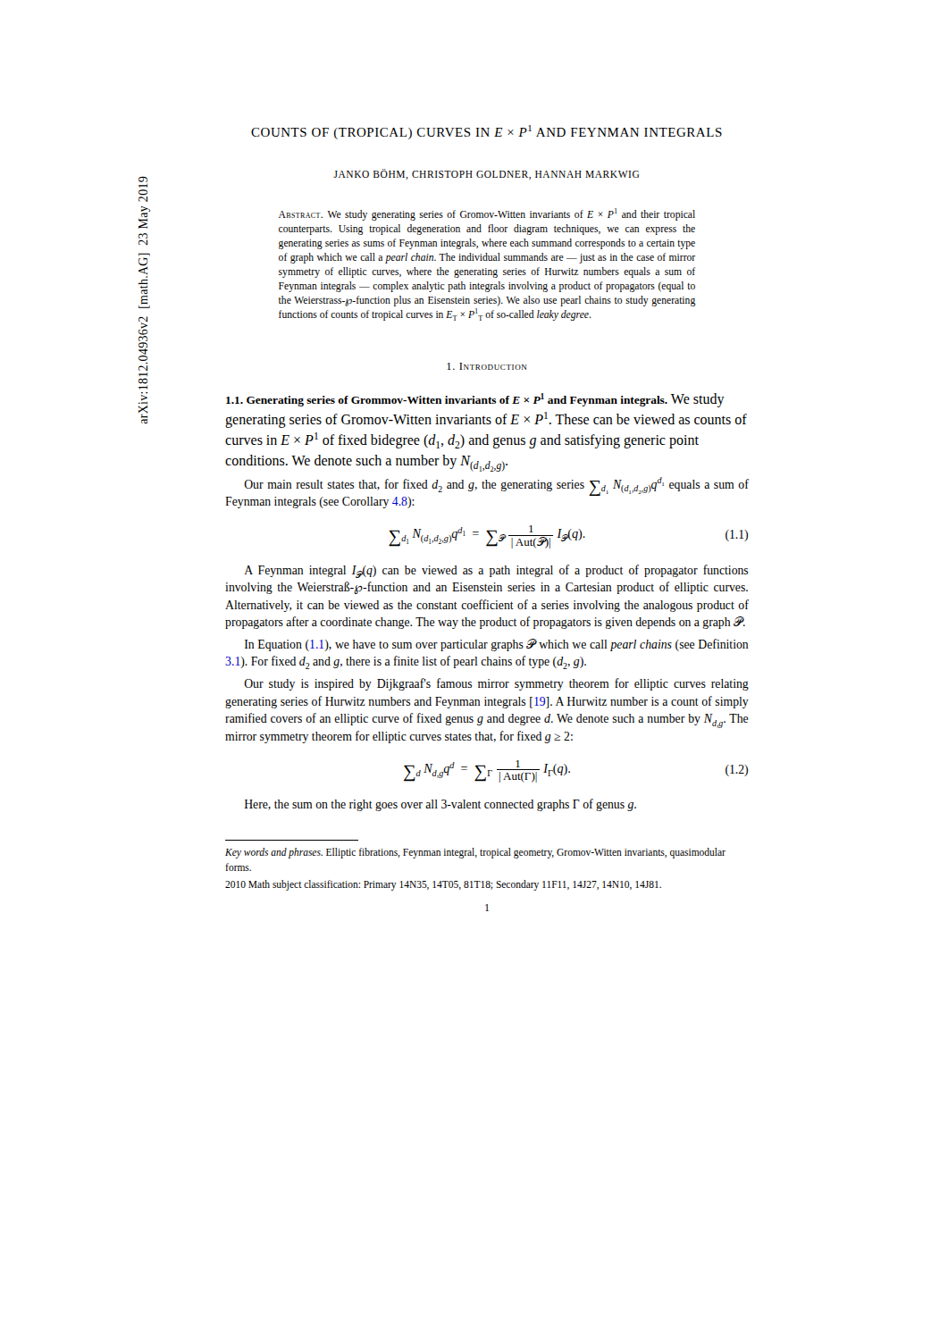arXiv:1812.04936v2 [math.AG] 23 May 2019
COUNTS OF (TROPICAL) CURVES IN E × P1 AND FEYNMAN INTEGRALS
JANKO BÖHM, CHRISTOPH GOLDNER, HANNAH MARKWIG
Abstract. We study generating series of Gromov-Witten invariants of E × P1 and their tropical counterparts. Using tropical degeneration and floor diagram techniques, we can express the generating series as sums of Feynman integrals, where each summand corresponds to a certain type of graph which we call a pearl chain. The individual summands are — just as in the case of mirror symmetry of elliptic curves, where the generating series of Hurwitz numbers equals a sum of Feynman integrals — complex analytic path integrals involving a product of propagators (equal to the Weierstrass-℘-function plus an Eisenstein series). We also use pearl chains to study generating functions of counts of tropical curves in ET × P1T of so-called leaky degree.
1. Introduction
1.1. Generating series of Grommov-Witten invariants of E × P1 and Feynman integrals.
We study generating series of Gromov-Witten invariants of E × P1. These can be viewed as counts of curves in E × P1 of fixed bidegree (d1, d2) and genus g and satisfying generic point conditions. We denote such a number by N(d1,d2,g).
Our main result states that, for fixed d2 and g, the generating series ∑d1 N(d1,d2,g)qd1 equals a sum of Feynman integrals (see Corollary 4.8):
∑d1 N(d1,d2,g)qd1 = ∑𝒫 1| Aut(𝒫)| I𝒫(q). (1.1)
A Feynman integral I𝒫(q) can be viewed as a path integral of a product of propagator functions involving the Weierstraß-℘-function and an Eisenstein series in a Cartesian product of elliptic curves. Alternatively, it can be viewed as the constant coefficient of a series involving the analogous product of propagators after a coordinate change. The way the product of propagators is given depends on a graph 𝒫.
In Equation (1.1), we have to sum over particular graphs 𝒫 which we call pearl chains (see Definition 3.1). For fixed d2 and g, there is a finite list of pearl chains of type (d2, g).
Our study is inspired by Dijkgraaf's famous mirror symmetry theorem for elliptic curves relating generating series of Hurwitz numbers and Feynman integrals [19]. A Hurwitz number is a count of simply ramified covers of an elliptic curve of fixed genus g and degree d. We denote such a number by Nd,g. The mirror symmetry theorem for elliptic curves states that, for fixed g ≥ 2:
∑d Nd,gqd = ∑Γ 1| Aut(Γ)| IΓ(q). (1.2)
Here, the sum on the right goes over all 3-valent connected graphs Γ of genus g.
Key words and phrases. Elliptic fibrations, Feynman integral, tropical geometry, Gromov-Witten invariants, quasimodular forms.
2010 Math subject classification: Primary 14N35, 14T05, 81T18; Secondary 11F11, 14J27, 14N10, 14J81.
1